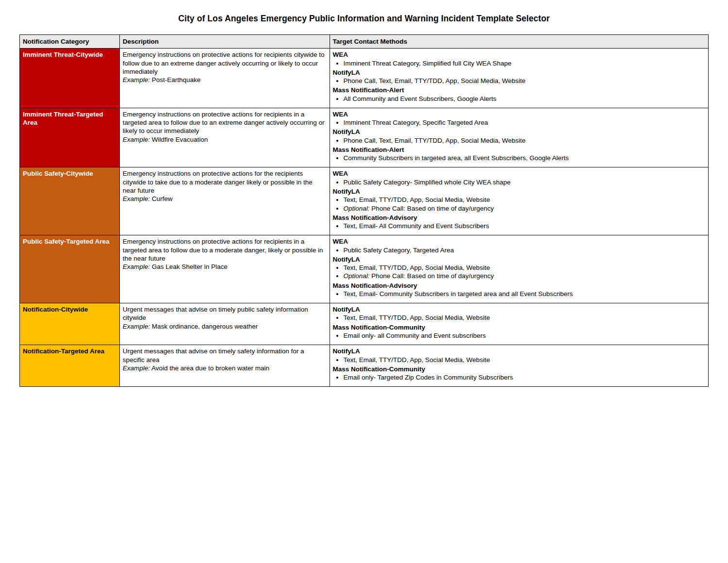City of Los Angeles Emergency Public Information and Warning Incident Template Selector
| Notification Category | Description | Target Contact Methods |
| --- | --- | --- |
| Imminent Threat-Citywide | Emergency instructions on protective actions for recipients citywide to follow due to an extreme danger actively occurring or likely to occur immediately Example: Post-Earthquake | WEA Imminent Threat Category, Simplified full City WEA Shape NotifyLA Phone Call, Text, Email, TTY/TDD, App, Social Media, Website Mass Notification-Alert All Community and Event Subscribers, Google Alerts |
| Imminent Threat-Targeted Area | Emergency instructions on protective actions for recipients in a targeted area to follow due to an extreme danger actively occurring or likely to occur immediately Example: Wildfire Evacuation | WEA Imminent Threat Category, Specific Targeted Area NotifyLA Phone Call, Text, Email, TTY/TDD, App, Social Media, Website Mass Notification-Alert Community Subscribers in targeted area, all Event Subscribers, Google Alerts |
| Public Safety-Citywide | Emergency instructions on protective actions for the recipients citywide to take due to a moderate danger likely or possible in the near future Example: Curfew | WEA Public Safety Category- Simplified whole City WEA shape NotifyLA Text, Email, TTY/TDD, App, Social Media, Website Optional: Phone Call: Based on time of day/urgency Mass Notification-Advisory Text, Email- All Community and Event Subscribers |
| Public Safety-Targeted Area | Emergency instructions on protective actions for recipients in a targeted area to follow due to a moderate danger, likely or possible in the near future Example: Gas Leak Shelter in Place | WEA Public Safety Category, Targeted Area NotifyLA Text, Email, TTY/TDD, App, Social Media, Website Optional: Phone Call: Based on time of day/urgency Mass Notification-Advisory Text, Email- Community Subscribers in targeted area and all Event Subscribers |
| Notification-Citywide | Urgent messages that advise on timely public safety information citywide Example: Mask ordinance, dangerous weather | NotifyLA Text, Email, TTY/TDD, App, Social Media, Website Mass Notification-Community Email only- all Community and Event subscribers |
| Notification-Targeted Area | Urgent messages that advise on timely safety information for a specific area Example: Avoid the area due to broken water main | NotifyLA Text, Email, TTY/TDD, App, Social Media, Website Mass Notification-Community Email only- Targeted Zip Codes in Community Subscribers |